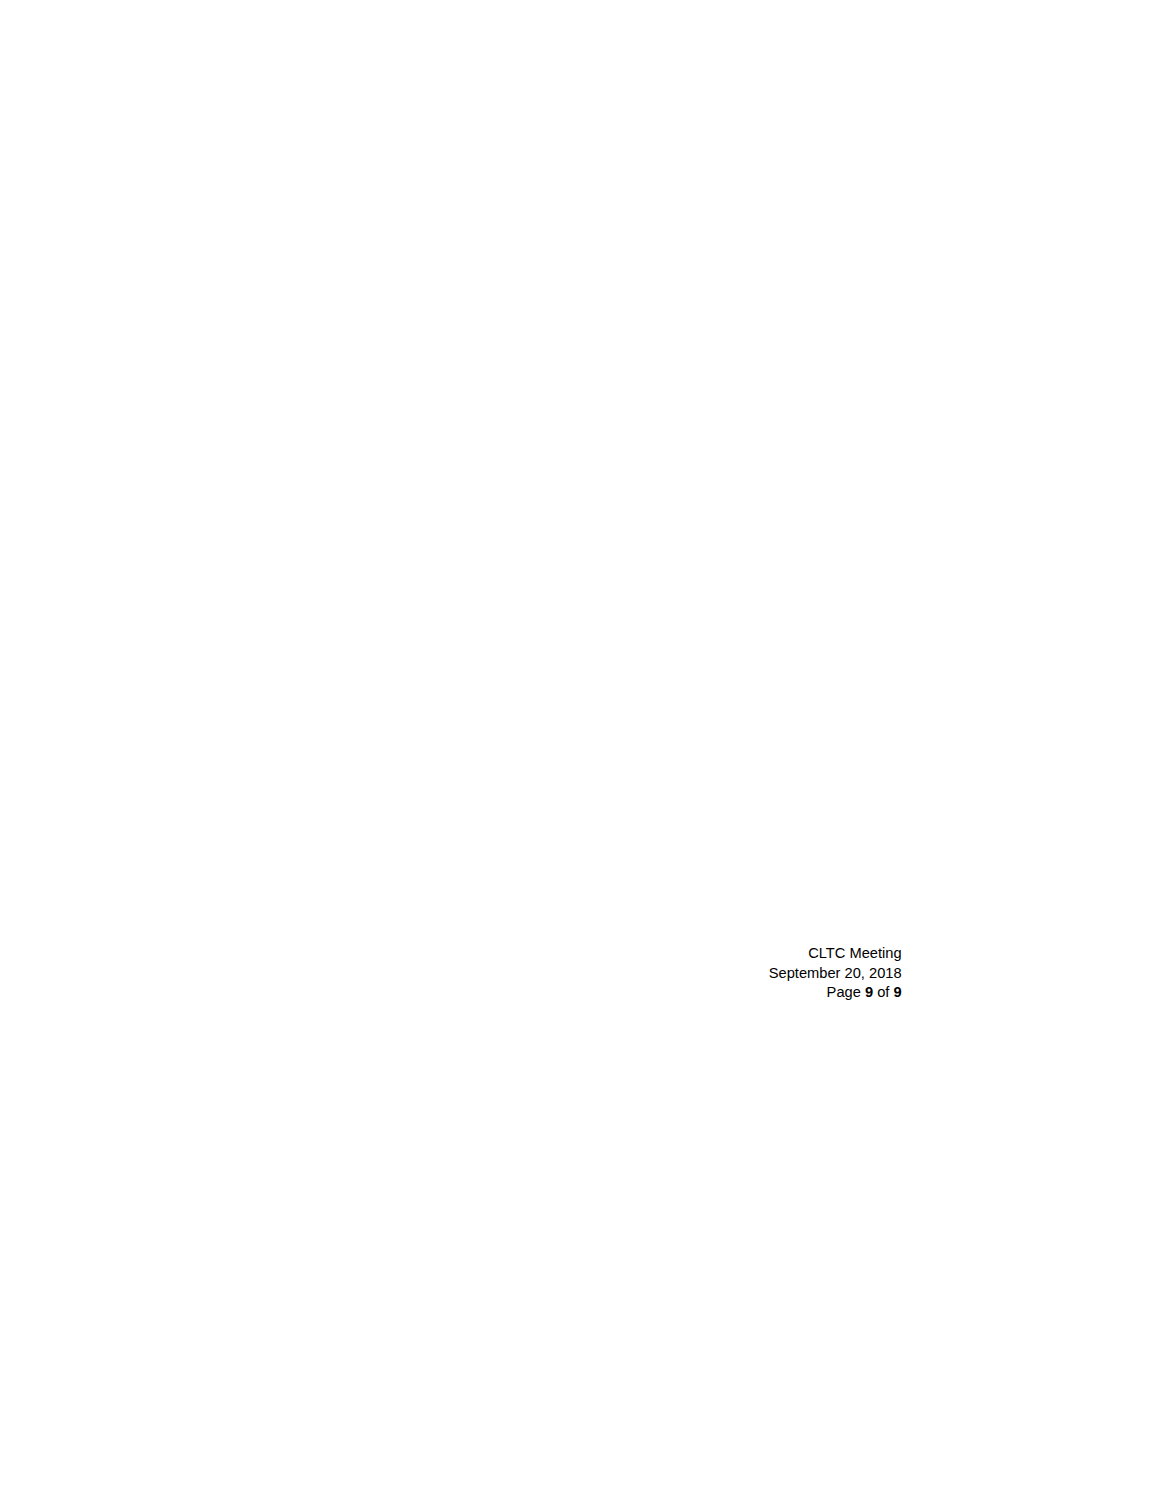CLTC Meeting
September 20, 2018
Page 9 of 9